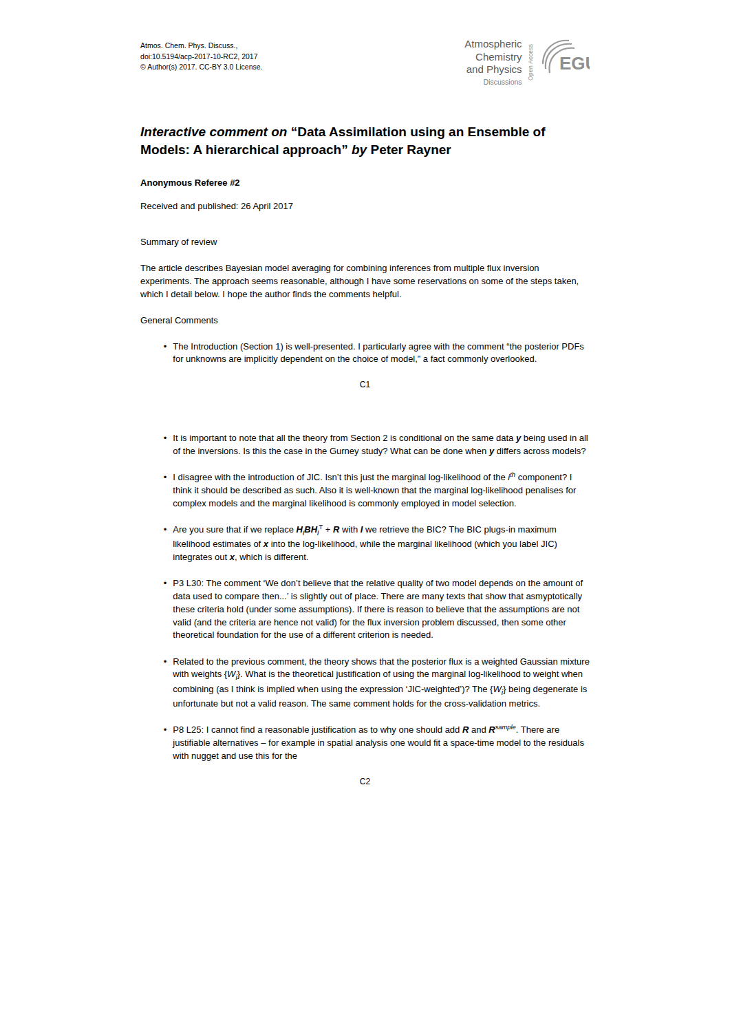Atmos. Chem. Phys. Discuss.,
doi:10.5194/acp-2017-10-RC2, 2017
© Author(s) 2017. CC-BY 3.0 License.
Atmospheric Chemistry and Physics Discussions
Open Access
EGU
Interactive comment on “Data Assimilation using an Ensemble of Models: A hierarchical approach” by Peter Rayner
Anonymous Referee #2
Received and published: 26 April 2017
Summary of review
The article describes Bayesian model averaging for combining inferences from multiple flux inversion experiments. The approach seems reasonable, although I have some reservations on some of the steps taken, which I detail below. I hope the author finds the comments helpful.
General Comments
The Introduction (Section 1) is well-presented. I particularly agree with the comment “the posterior PDFs for unknowns are implicitly dependent on the choice of model,” a fact commonly overlooked.
C1
It is important to note that all the theory from Section 2 is conditional on the same data y being used in all of the inversions. Is this the case in the Gurney study? What can be done when y differs across models?
I disagree with the introduction of JIC. Isn’t this just the marginal log-likelihood of the ith component? I think it should be described as such. Also it is well-known that the marginal log-likelihood penalises for complex models and the marginal likelihood is commonly employed in model selection.
Are you sure that if we replace HiBHiT + R with I we retrieve the BIC? The BIC plugs-in maximum likelihood estimates of x into the log-likelihood, while the marginal likelihood (which you label JIC) integrates out x, which is different.
P3 L30: The comment ‘We don’t believe that the relative quality of two model depends on the amount of data used to compare then...’ is slightly out of place. There are many texts that show that asmyptotically these criteria hold (under some assumptions). If there is reason to believe that the assumptions are not valid (and the criteria are hence not valid) for the flux inversion problem discussed, then some other theoretical foundation for the use of a different criterion is needed.
Related to the previous comment, the theory shows that the posterior flux is a weighted Gaussian mixture with weights {Wi}. What is the theoretical justification of using the marginal log-likelihood to weight when combining (as I think is implied when using the expression ‘JIC-weighted’)? The {Wi} being degenerate is unfortunate but not a valid reason. The same comment holds for the cross-validation metrics.
P8 L25: I cannot find a reasonable justification as to why one should add R and Rsample. There are justifiable alternatives – for example in spatial analysis one would fit a space-time model to the residuals with nugget and use this for the
C2